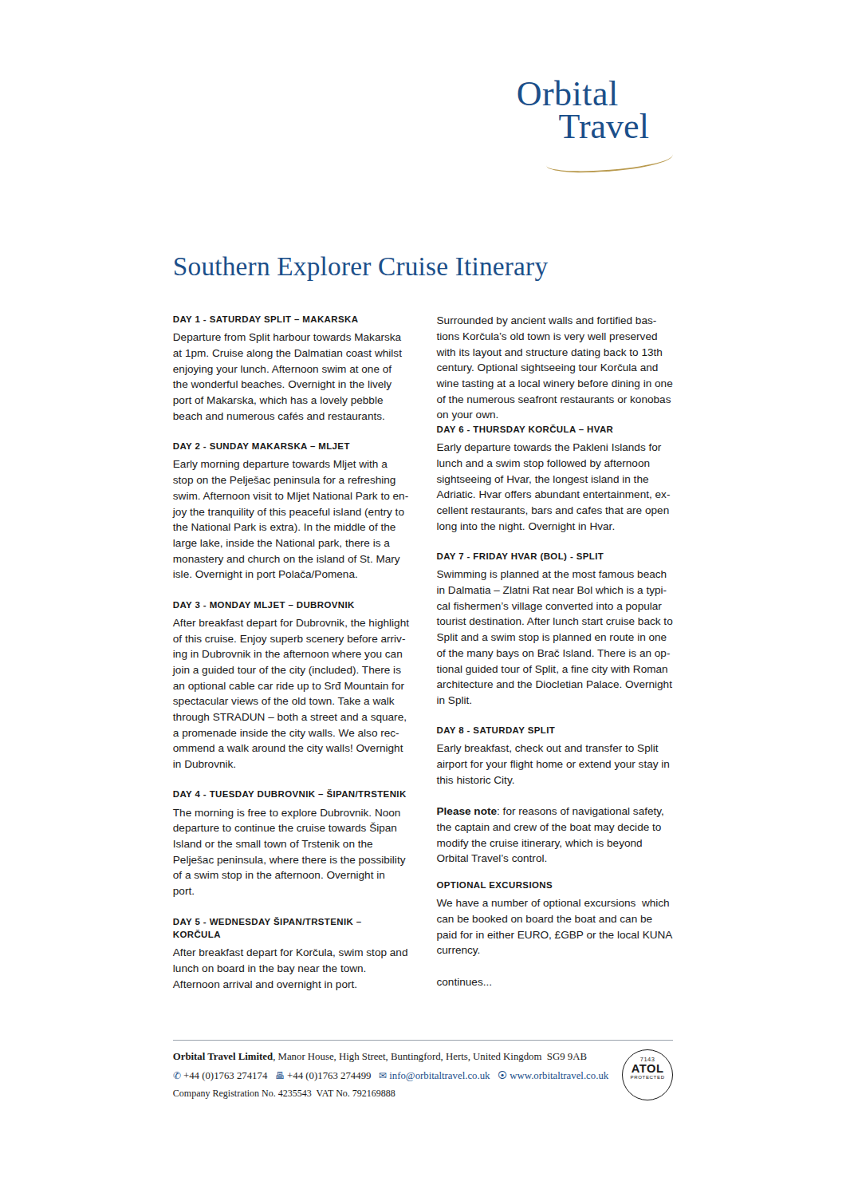Orbital
Travel
Southern Explorer Cruise Itinerary
Day 1 - Saturday Split – Makarska
Departure from Split harbour towards Makarska at 1pm. Cruise along the Dalmatian coast whilst enjoying your lunch. Afternoon swim at one of the wonderful beaches. Overnight in the lively port of Makarska, which has a lovely pebble beach and numerous cafés and restaurants.
Day 2 - Sunday Makarska – Mljet
Early morning departure towards Mljet with a stop on the Pelješac peninsula for a refreshing swim. Afternoon visit to Mljet National Park to enjoy the tranquility of this peaceful island (entry to the National Park is extra). In the middle of the large lake, inside the National park, there is a monastery and church on the island of St. Mary isle. Overnight in port Polača/Pomena.
Day 3 - Monday Mljet – Dubrovnik
After breakfast depart for Dubrovnik, the highlight of this cruise. Enjoy superb scenery before arriving in Dubrovnik in the afternoon where you can join a guided tour of the city (included). There is an optional cable car ride up to Srđ Mountain for spectacular views of the old town. Take a walk through STRADUN – both a street and a square, a promenade inside the city walls. We also recommend a walk around the city walls! Overnight in Dubrovnik.
Day 4 - Tuesday Dubrovnik – Šipan/Trstenik
The morning is free to explore Dubrovnik. Noon departure to continue the cruise towards Šipan Island or the small town of Trstenik on the Pelješac peninsula, where there is the possibility of a swim stop in the afternoon. Overnight in port.
Day 5 - Wednesday Šipan/Trstenik – Korčula
After breakfast depart for Korčula, swim stop and lunch on board in the bay near the town. Afternoon arrival and overnight in port. Surrounded by ancient walls and fortified bastions Korčula’s old town is very well preserved with its layout and structure dating back to 13th century. Optional sightseeing tour Korčula and wine tasting at a local winery before dining in one of the numerous seafront restaurants or konobas on your own.
Day 6 - Thursday Korčula – Hvar
Early departure towards the Pakleni Islands for lunch and a swim stop followed by afternoon sightseeing of Hvar, the longest island in the Adriatic. Hvar offers abundant entertainment, excellent restaurants, bars and cafes that are open long into the night. Overnight in Hvar.
Day 7 - Friday Hvar (Bol) - Split
Swimming is planned at the most famous beach in Dalmatia – Zlatni Rat near Bol which is a typical fishermen’s village converted into a popular tourist destination. After lunch start cruise back to Split and a swim stop is planned en route in one of the many bays on Brač Island. There is an optional guided tour of Split, a fine city with Roman architecture and the Diocletian Palace. Overnight in Split.
Day 8 - Saturday Split
Early breakfast, check out and transfer to Split airport for your flight home or extend your stay in this historic City.
Please note: for reasons of navigational safety, the captain and crew of the boat may decide to modify the cruise itinerary, which is beyond Orbital Travel’s control.
Optional Excursions
We have a number of optional excursions which can be booked on board the boat and can be paid for in either EURO, £GBP or the local KUNA currency.
continues...
Orbital Travel Limited, Manor House, High Street, Buntingford, Herts, United Kingdom SG9 9AB
✆ +44 (0)1763 274174 🖶 +44 (0)1763 274499 ✉ info@orbitaltravel.co.uk ⦿ www.orbitaltravel.co.uk
Company Registration No. 4235543 VAT No. 792169888
7143
ATOL
PROTECTED